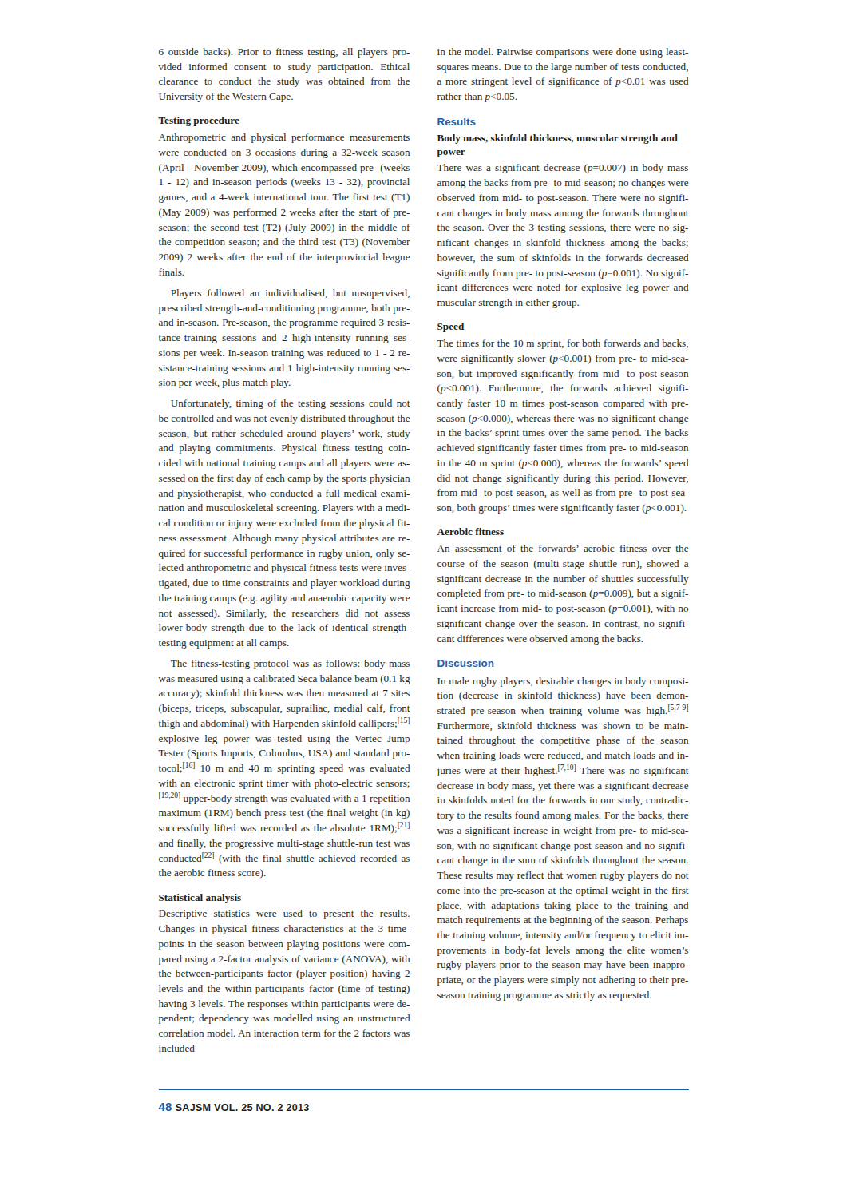6 outside backs). Prior to fitness testing, all players provided informed consent to study participation. Ethical clearance to conduct the study was obtained from the University of the Western Cape.
Testing procedure
Anthropometric and physical performance measurements were conducted on 3 occasions during a 32-week season (April - November 2009), which encompassed pre- (weeks 1 - 12) and in-season periods (weeks 13 - 32), provincial games, and a 4-week international tour. The first test (T1) (May 2009) was performed 2 weeks after the start of pre-season; the second test (T2) (July 2009) in the middle of the competition season; and the third test (T3) (November 2009) 2 weeks after the end of the interprovincial league finals.
Players followed an individualised, but unsupervised, prescribed strength-and-conditioning programme, both pre- and in-season. Pre-season, the programme required 3 resistance-training sessions and 2 high-intensity running sessions per week. In-season training was reduced to 1 - 2 resistance-training sessions and 1 high-intensity running session per week, plus match play.
Unfortunately, timing of the testing sessions could not be controlled and was not evenly distributed throughout the season, but rather scheduled around players’ work, study and playing commitments. Physical fitness testing coincided with national training camps and all players were assessed on the first day of each camp by the sports physician and physiotherapist, who conducted a full medical examination and musculoskeletal screening. Players with a medical condition or injury were excluded from the physical fitness assessment. Although many physical attributes are required for successful performance in rugby union, only selected anthropometric and physical fitness tests were investigated, due to time constraints and player workload during the training camps (e.g. agility and anaerobic capacity were not assessed). Similarly, the researchers did not assess lower-body strength due to the lack of identical strength-testing equipment at all camps.
The fitness-testing protocol was as follows: body mass was measured using a calibrated Seca balance beam (0.1 kg accuracy); skinfold thickness was then measured at 7 sites (biceps, triceps, subscapular, suprailiac, medial calf, front thigh and abdominal) with Harpenden skinfold callipers;[15] explosive leg power was tested using the Vertec Jump Tester (Sports Imports, Columbus, USA) and standard protocol;[16] 10 m and 40 m sprinting speed was evaluated with an electronic sprint timer with photo-electric sensors;[19,20] upper-body strength was evaluated with a 1 repetition maximum (1RM) bench press test (the final weight (in kg) successfully lifted was recorded as the absolute 1RM);[21] and finally, the progressive multi-stage shuttle-run test was conducted[22] (with the final shuttle achieved recorded as the aerobic fitness score).
Statistical analysis
Descriptive statistics were used to present the results. Changes in physical fitness characteristics at the 3 time-points in the season between playing positions were compared using a 2-factor analysis of variance (ANOVA), with the between-participants factor (player position) having 2 levels and the within-participants factor (time of testing) having 3 levels. The responses within participants were dependent; dependency was modelled using an unstructured correlation model. An interaction term for the 2 factors was included
in the model. Pairwise comparisons were done using least-squares means. Due to the large number of tests conducted, a more stringent level of significance of p<0.01 was used rather than p<0.05.
Results
Body mass, skinfold thickness, muscular strength and power
There was a significant decrease (p=0.007) in body mass among the backs from pre- to mid-season; no changes were observed from mid- to post-season. There were no significant changes in body mass among the forwards throughout the season. Over the 3 testing sessions, there were no significant changes in skinfold thickness among the backs; however, the sum of skinfolds in the forwards decreased significantly from pre- to post-season (p=0.001). No significant differences were noted for explosive leg power and muscular strength in either group.
Speed
The times for the 10 m sprint, for both forwards and backs, were significantly slower (p<0.001) from pre- to mid-season, but improved significantly from mid- to post-season (p<0.001). Furthermore, the forwards achieved significantly faster 10 m times post-season compared with pre-season (p<0.000), whereas there was no significant change in the backs’ sprint times over the same period. The backs achieved significantly faster times from pre- to mid-season in the 40 m sprint (p<0.000), whereas the forwards’ speed did not change significantly during this period. However, from mid- to post-season, as well as from pre- to post-season, both groups’ times were significantly faster (p<0.001).
Aerobic fitness
An assessment of the forwards’ aerobic fitness over the course of the season (multi-stage shuttle run), showed a significant decrease in the number of shuttles successfully completed from pre- to mid-season (p=0.009), but a significant increase from mid- to post-season (p=0.001), with no significant change over the season. In contrast, no significant differences were observed among the backs.
Discussion
In male rugby players, desirable changes in body composition (decrease in skinfold thickness) have been demonstrated pre-season when training volume was high.[5,7-9] Furthermore, skinfold thickness was shown to be maintained throughout the competitive phase of the season when training loads were reduced, and match loads and injuries were at their highest.[7,10] There was no significant decrease in body mass, yet there was a significant decrease in skinfolds noted for the forwards in our study, contradictory to the results found among males. For the backs, there was a significant increase in weight from pre- to mid-season, with no significant change post-season and no significant change in the sum of skinfolds throughout the season. These results may reflect that women rugby players do not come into the pre-season at the optimal weight in the first place, with adaptations taking place to the training and match requirements at the beginning of the season. Perhaps the training volume, intensity and/or frequency to elicit improvements in body-fat levels among the elite women’s rugby players prior to the season may have been inappropriate, or the players were simply not adhering to their pre-season training programme as strictly as requested.
48 SAJSM VOL. 25 NO. 2 2013